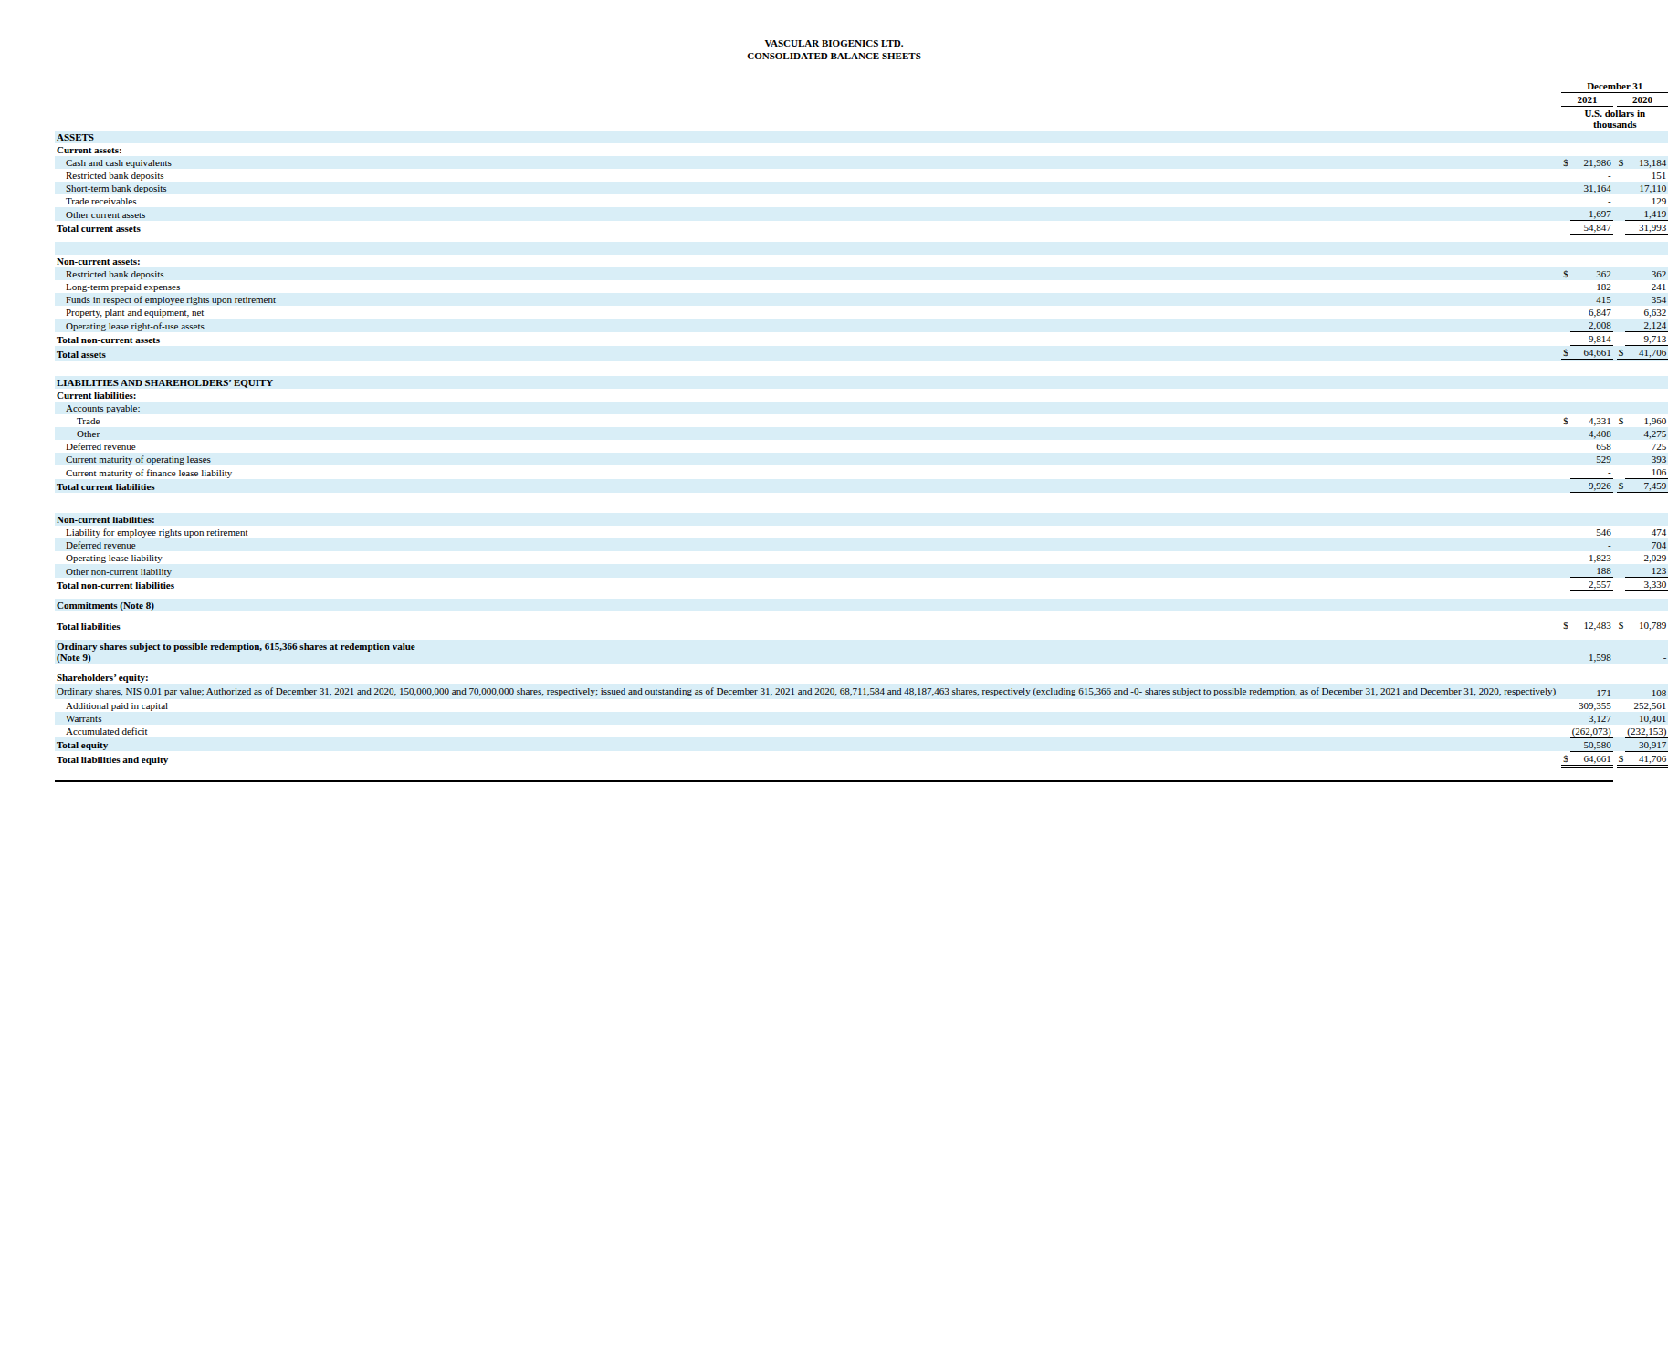VASCULAR BIOGENICS LTD.
CONSOLIDATED BALANCE SHEETS
| | | December 31 |
| | | 2021 | | 2020 |
| | | U.S. dollars in thousands |
| ASSETS | | | | | | |
| Current assets: | | | | | | |
| Cash and cash equivalents | | $ | 21,986 | | $ | 13,184 |
| Restricted bank deposits | | | - | | | 151 |
| Short-term bank deposits | | | 31,164 | | | 17,110 |
| Trade receivables | | | - | | | 129 |
| Other current assets | | | 1,697 | | | 1,419 |
| Total current assets | | | 54,847 | | | 31,993 |
| Non-current assets: | | | | | | |
| Restricted bank deposits | | $ | 362 | | | 362 |
| Long-term prepaid expenses | | | 182 | | | 241 |
| Funds in respect of employee rights upon retirement | | | 415 | | | 354 |
| Property, plant and equipment, net | | | 6,847 | | | 6,632 |
| Operating lease right-of-use assets | | | 2,008 | | | 2,124 |
| Total non-current assets | | | 9,814 | | | 9,713 |
| Total assets | | $ | 64,661 | | $ | 41,706 |
| LIABILITIES AND SHAREHOLDERS’ EQUITY | | | | | | |
| Current liabilities: | | | | | | |
| Accounts payable: | | | | | | |
| Trade | | $ | 4,331 | | $ | 1,960 |
| Other | | | 4,408 | | | 4,275 |
| Deferred revenue | | | 658 | | | 725 |
| Current maturity of operating leases | | | 529 | | | 393 |
| Current maturity of finance lease liability | | | - | | | 106 |
| Total current liabilities | | | 9,926 | | $ | 7,459 |
| Non-current liabilities: | | | | | | |
| Liability for employee rights upon retirement | | | 546 | | | 474 |
| Deferred revenue | | | - | | | 704 |
| Operating lease liability | | | 1,823 | | | 2,029 |
| Other non-current liability | | | 188 | | | 123 |
| Total non-current liabilities | | | 2,557 | | | 3,330 |
| Commitments (Note 8) | | | | | | |
| Total liabilities | | $ | 12,483 | | $ | 10,789 |
| Ordinary shares subject to possible redemption, 615,366 shares at redemption value (Note 9) | | | 1,598 | | | - |
| Shareholders’ equity: | | | | | | |
| Ordinary shares, NIS 0.01 par value; Authorized as of December 31, 2021 and 2020, 150,000,000 and 70,000,000 shares, respectively; issued and outstanding as of December 31, 2021 and 2020, 68,711,584 and 48,187,463 shares, respectively (excluding 615,366 and -0- shares subject to possible redemption, as of December 31, 2021 and December 31, 2020, respectively) | | | 171 | | | 108 |
| Additional paid in capital | | | 309,355 | | | 252,561 |
| Warrants | | | 3,127 | | | 10,401 |
| Accumulated deficit | | | (262,073) | | | (232,153) |
| Total equity | | | 50,580 | | | 30,917 |
| Total liabilities and equity | | $ | 64,661 | | $ | 41,706 |